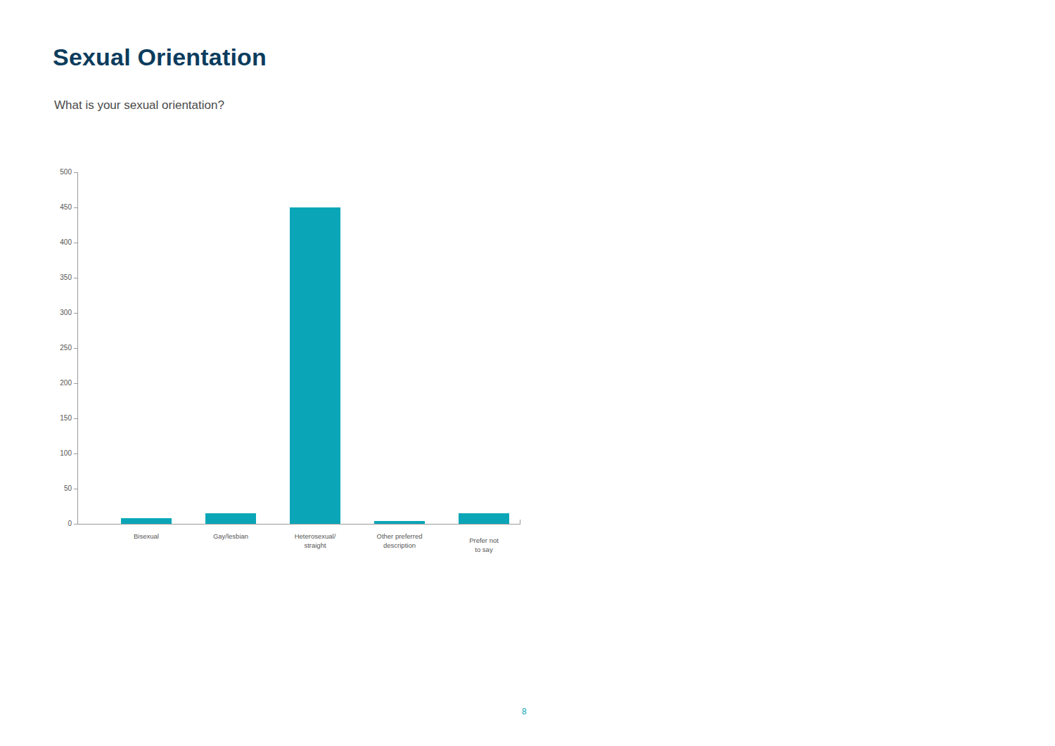Sexual Orientation
What is your sexual orientation?
500
450
400
350
300
250
200
150
100
50
0
Bisexual
Gay/lesbian
Heterosexual/
straight
Other preferred
description
Prefer not
to say
8